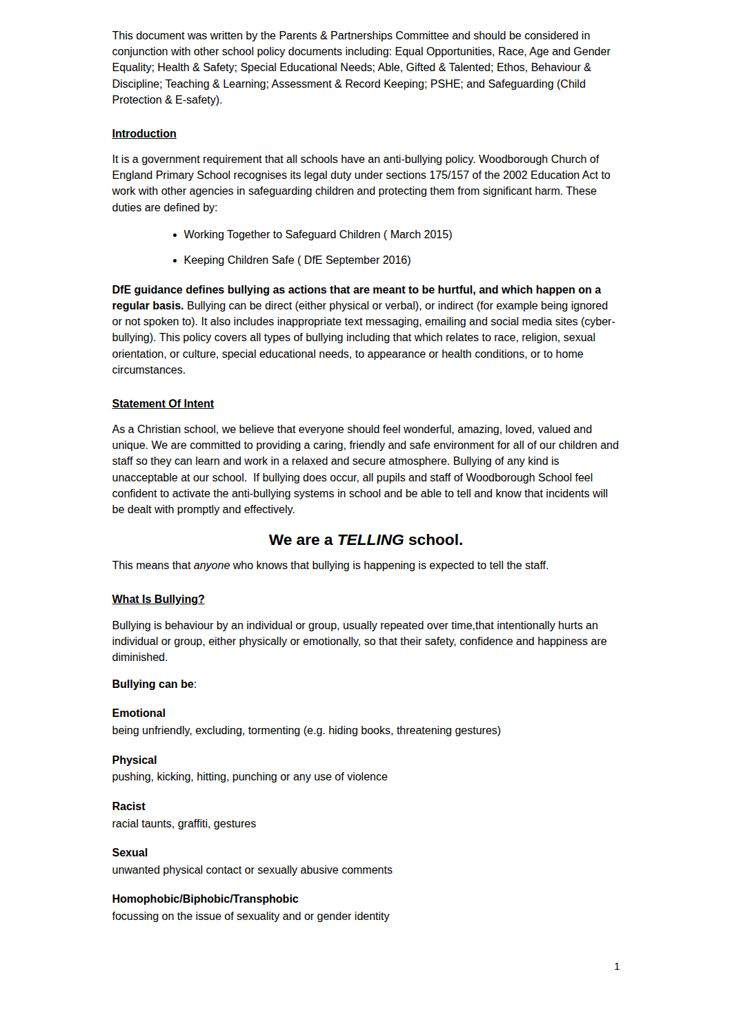This document was written by the Parents & Partnerships Committee and should be considered in conjunction with other school policy documents including: Equal Opportunities, Race, Age and Gender Equality; Health & Safety; Special Educational Needs; Able, Gifted & Talented; Ethos, Behaviour & Discipline; Teaching & Learning; Assessment & Record Keeping; PSHE; and Safeguarding (Child Protection & E-safety).
Introduction
It is a government requirement that all schools have an anti-bullying policy. Woodborough Church of England Primary School recognises its legal duty under sections 175/157 of the 2002 Education Act to work with other agencies in safeguarding children and protecting them from significant harm. These duties are defined by:
Working Together to Safeguard Children ( March 2015)
Keeping Children Safe ( DfE September 2016)
DfE guidance defines bullying as actions that are meant to be hurtful, and which happen on a regular basis. Bullying can be direct (either physical or verbal), or indirect (for example being ignored or not spoken to). It also includes inappropriate text messaging, emailing and social media sites (cyber-bullying). This policy covers all types of bullying including that which relates to race, religion, sexual orientation, or culture, special educational needs, to appearance or health conditions, or to home circumstances.
Statement Of Intent
As a Christian school, we believe that everyone should feel wonderful, amazing, loved, valued and unique. We are committed to providing a caring, friendly and safe environment for all of our children and staff so they can learn and work in a relaxed and secure atmosphere. Bullying of any kind is unacceptable at our school. If bullying does occur, all pupils and staff of Woodborough School feel confident to activate the anti-bullying systems in school and be able to tell and know that incidents will be dealt with promptly and effectively.
We are a TELLING school.
This means that anyone who knows that bullying is happening is expected to tell the staff.
What Is Bullying?
Bullying is behaviour by an individual or group, usually repeated over time,that intentionally hurts an individual or group, either physically or emotionally, so that their safety, confidence and happiness are diminished.
Bullying can be:
Emotional
being unfriendly, excluding, tormenting (e.g. hiding books, threatening gestures)
Physical
pushing, kicking, hitting, punching or any use of violence
Racist
racial taunts, graffiti, gestures
Sexual
unwanted physical contact or sexually abusive comments
Homophobic/Biphobic/Transphobic
focussing on the issue of sexuality and or gender identity
1